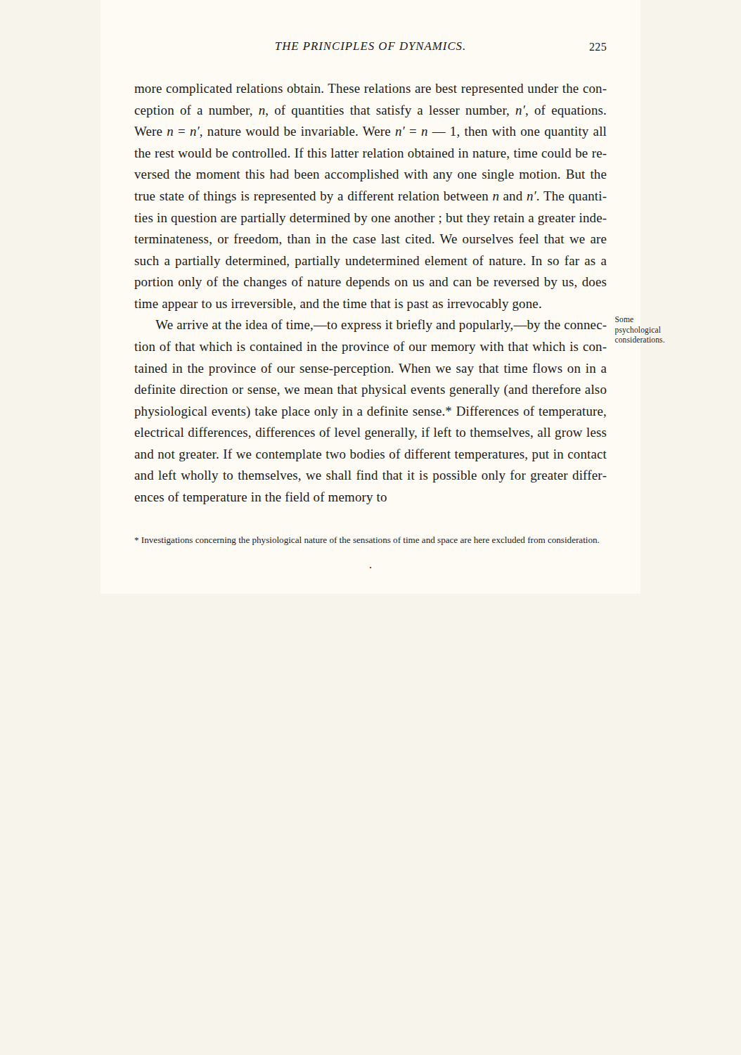THE PRINCIPLES OF DYNAMICS. 225
more complicated relations obtain. These relations are best represented under the conception of a number, n, of quantities that satisfy a lesser number, n′, of equations. Were n = n′, nature would be invariable. Were n′ = n — 1, then with one quantity all the rest would be controlled. If this latter relation obtained in nature, time could be reversed the moment this had been accomplished with any one single motion. But the true state of things is represented by a different relation between n and n′. The quantities in question are partially determined by one another ; but they retain a greater indeterminateness, or freedom, than in the case last cited. We ourselves feel that we are such a partially determined, partially undetermined element of nature. In so far as a portion only of the changes of nature depends on us and can be reversed by us, does time appear to us irreversible, and the time that is past as irrevocably gone.
Some psychological considerations.
We arrive at the idea of time,—to express it briefly and popularly,—by the connection of that which is contained in the province of our memory with that which is contained in the province of our sense-perception. When we say that time flows on in a definite direction or sense, we mean that physical events generally (and therefore also physiological events) take place only in a definite sense.* Differences of temperature, electrical differences, differences of level generally, if left to themselves, all grow less and not greater. If we contemplate two bodies of different temperatures, put in contact and left wholly to themselves, we shall find that it is possible only for greater differences of temperature in the field of memory to
* Investigations concerning the physiological nature of the sensations of time and space are here excluded from consideration.
.